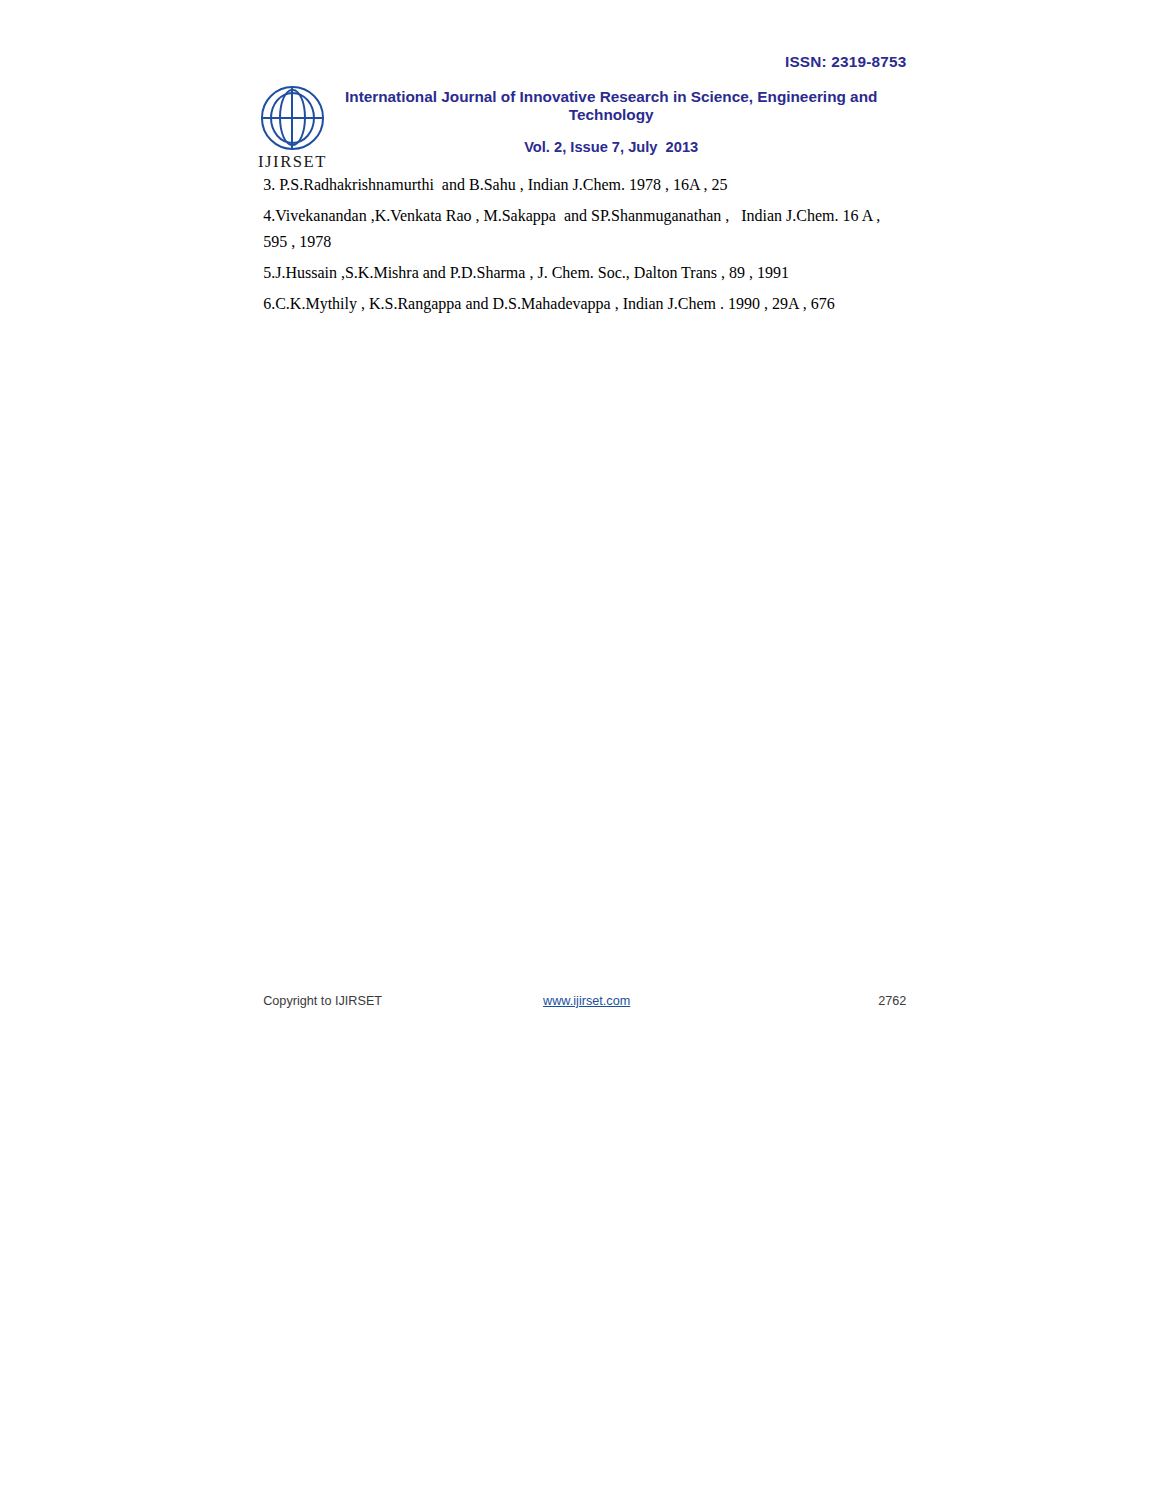ISSN: 2319-8753
IJIRSET
International Journal of Innovative Research in Science, Engineering and Technology
Vol. 2, Issue 7, July 2013
3. P.S.Radhakrishnamurthi and B.Sahu , Indian J.Chem. 1978 , 16A , 25
4.Vivekanandan ,K.Venkata Rao , M.Sakappa and SP.Shanmuganathan , Indian J.Chem. 16 A , 595 , 1978
5.J.Hussain ,S.K.Mishra and P.D.Sharma , J. Chem. Soc., Dalton Trans , 89 , 1991
6.C.K.Mythily , K.S.Rangappa and D.S.Mahadevappa , Indian J.Chem . 1990 , 29A , 676
Copyright to IJIRSET
www.ijirset.com
2762